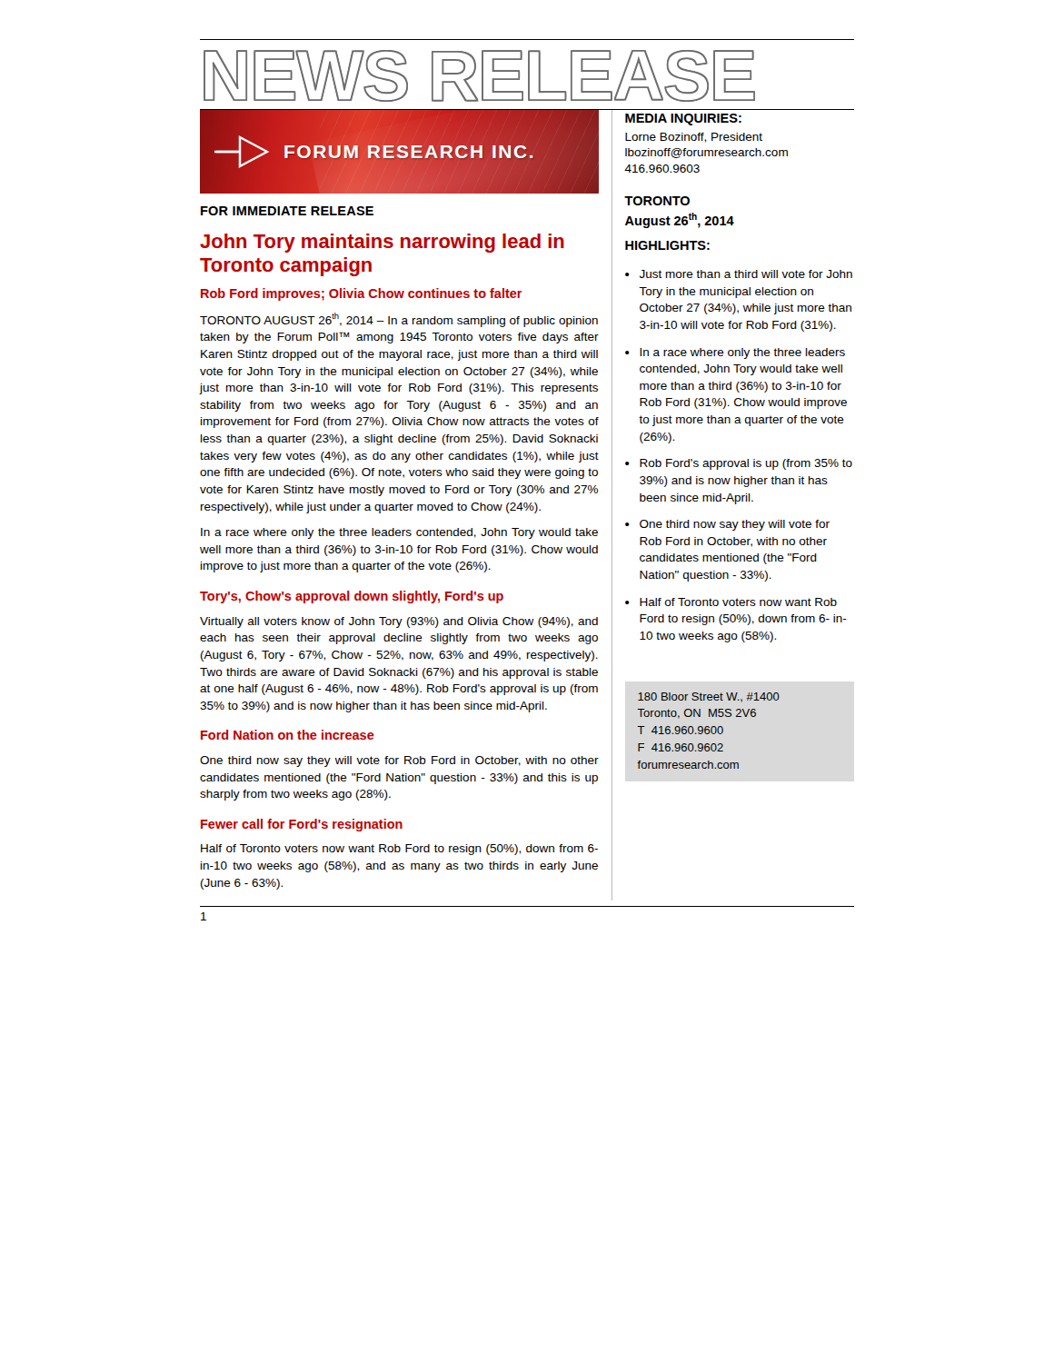NEWS RELEASE
FORUM RESEARCH INC.
FOR IMMEDIATE RELEASE
John Tory maintains narrowing lead in Toronto campaign
Rob Ford improves; Olivia Chow continues to falter
TORONTO AUGUST 26th, 2014 – In a random sampling of public opinion taken by the Forum Poll™ among 1945 Toronto voters five days after Karen Stintz dropped out of the mayoral race, just more than a third will vote for John Tory in the municipal election on October 27 (34%), while just more than 3-in-10 will vote for Rob Ford (31%). This represents stability from two weeks ago for Tory (August 6 - 35%) and an improvement for Ford (from 27%). Olivia Chow now attracts the votes of less than a quarter (23%), a slight decline (from 25%). David Soknacki takes very few votes (4%), as do any other candidates (1%), while just one fifth are undecided (6%). Of note, voters who said they were going to vote for Karen Stintz have mostly moved to Ford or Tory (30% and 27% respectively), while just under a quarter moved to Chow (24%).
In a race where only the three leaders contended, John Tory would take well more than a third (36%) to 3-in-10 for Rob Ford (31%). Chow would improve to just more than a quarter of the vote (26%).
Tory's, Chow's approval down slightly, Ford's up
Virtually all voters know of John Tory (93%) and Olivia Chow (94%), and each has seen their approval decline slightly from two weeks ago (August 6, Tory - 67%, Chow - 52%, now, 63% and 49%, respectively). Two thirds are aware of David Soknacki (67%) and his approval is stable at one half (August 6 - 46%, now - 48%). Rob Ford's approval is up (from 35% to 39%) and is now higher than it has been since mid-April.
Ford Nation on the increase
One third now say they will vote for Rob Ford in October, with no other candidates mentioned (the "Ford Nation" question - 33%) and this is up sharply from two weeks ago (28%).
Fewer call for Ford's resignation
Half of Toronto voters now want Rob Ford to resign (50%), down from 6- in-10 two weeks ago (58%), and as many as two thirds in early June (June 6 - 63%).
MEDIA INQUIRIES:
Lorne Bozinoff, President
lbozinoff@forumresearch.com
416.960.9603
TORONTO
August 26th, 2014
HIGHLIGHTS:
Just more than a third will vote for John Tory in the municipal election on October 27 (34%), while just more than 3-in-10 will vote for Rob Ford (31%).
In a race where only the three leaders contended, John Tory would take well more than a third (36%) to 3-in-10 for Rob Ford (31%). Chow would improve to just more than a quarter of the vote (26%).
Rob Ford's approval is up (from 35% to 39%) and is now higher than it has been since mid-April.
One third now say they will vote for Rob Ford in October, with no other candidates mentioned (the "Ford Nation" question - 33%).
Half of Toronto voters now want Rob Ford to resign (50%), down from 6- in-10 two weeks ago (58%).
180 Bloor Street W., #1400
Toronto, ON M5S 2V6
T 416.960.9600
F 416.960.9602
forumresearch.com
1